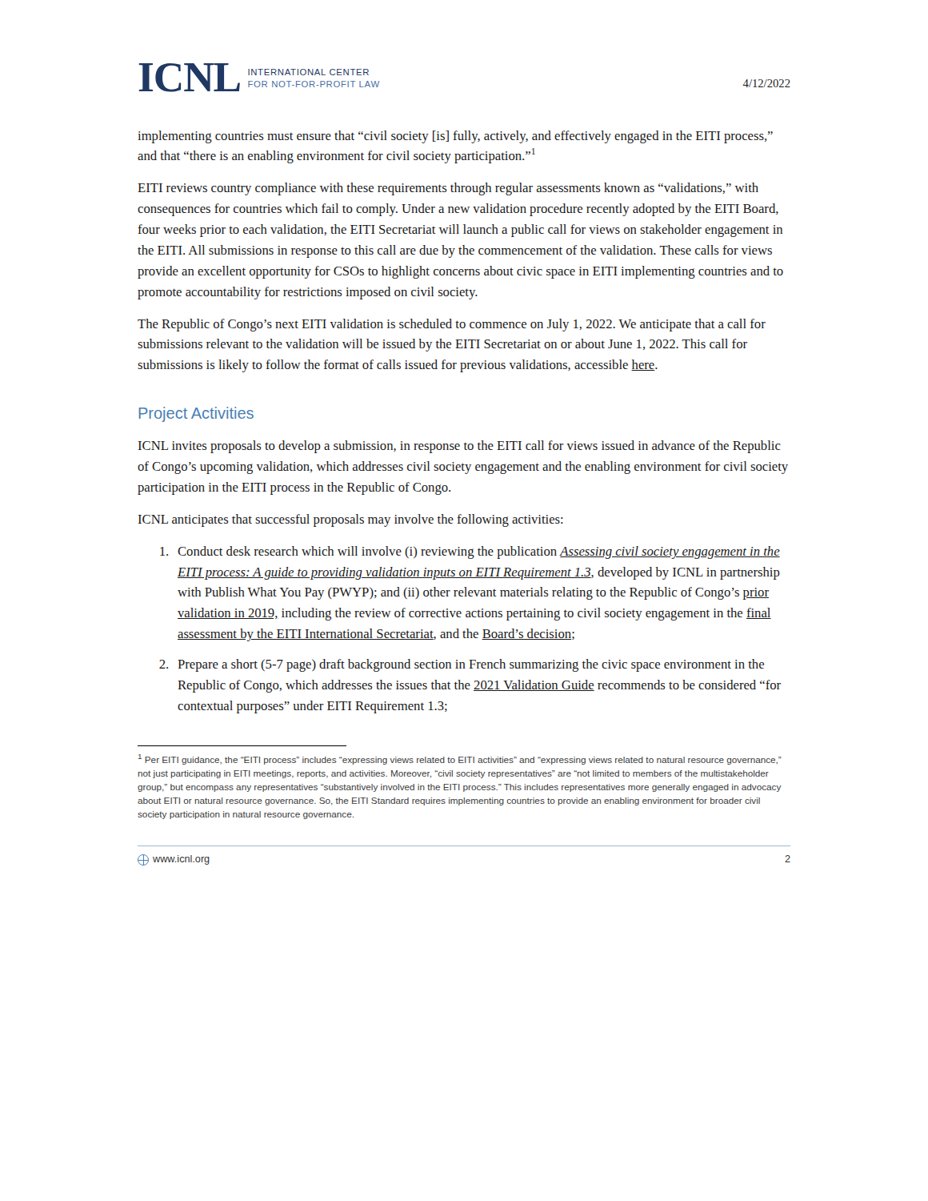ICNL International Center for Not-for-Profit Law
4/12/2022
implementing countries must ensure that “civil society [is] fully, actively, and effectively engaged in the EITI process,” and that “there is an enabling environment for civil society participation.”1
EITI reviews country compliance with these requirements through regular assessments known as “validations,” with consequences for countries which fail to comply. Under a new validation procedure recently adopted by the EITI Board, four weeks prior to each validation, the EITI Secretariat will launch a public call for views on stakeholder engagement in the EITI. All submissions in response to this call are due by the commencement of the validation. These calls for views provide an excellent opportunity for CSOs to highlight concerns about civic space in EITI implementing countries and to promote accountability for restrictions imposed on civil society.
The Republic of Congo’s next EITI validation is scheduled to commence on July 1, 2022. We anticipate that a call for submissions relevant to the validation will be issued by the EITI Secretariat on or about June 1, 2022. This call for submissions is likely to follow the format of calls issued for previous validations, accessible here.
Project Activities
ICNL invites proposals to develop a submission, in response to the EITI call for views issued in advance of the Republic of Congo’s upcoming validation, which addresses civil society engagement and the enabling environment for civil society participation in the EITI process in the Republic of Congo.
ICNL anticipates that successful proposals may involve the following activities:
Conduct desk research which will involve (i) reviewing the publication Assessing civil society engagement in the EITI process: A guide to providing validation inputs on EITI Requirement 1.3, developed by ICNL in partnership with Publish What You Pay (PWYP); and (ii) other relevant materials relating to the Republic of Congo’s prior validation in 2019, including the review of corrective actions pertaining to civil society engagement in the final assessment by the EITI International Secretariat, and the Board’s decision;
Prepare a short (5-7 page) draft background section in French summarizing the civic space environment in the Republic of Congo, which addresses the issues that the 2021 Validation Guide recommends to be considered “for contextual purposes” under EITI Requirement 1.3;
1 Per EITI guidance, the “EITI process” includes “expressing views related to EITI activities” and “expressing views related to natural resource governance,” not just participating in EITI meetings, reports, and activities. Moreover, “civil society representatives” are “not limited to members of the multistakeholder group,” but encompass any representatives “substantively involved in the EITI process.” This includes representatives more generally engaged in advocacy about EITI or natural resource governance. So, the EITI Standard requires implementing countries to provide an enabling environment for broader civil society participation in natural resource governance.
www.icnl.org 2